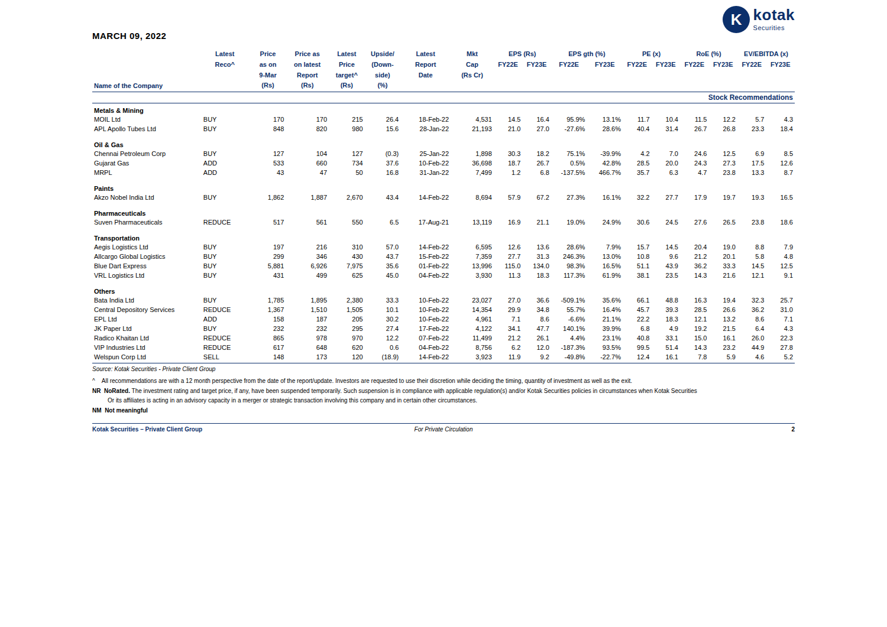Kkotak
Securities
MARCH 09, 2022
| Stock Recommendations |
| Name of the Company | Latest | Price | Price as | Latest | Upside/ | Latest | Mkt | EPS (Rs) | EPS gth (%) | PE (x) | RoE (%) | EV/EBITDA (x) |
| Reco^ | as on | on latest | Price | (Down- | Report | Cap | FY22E | FY23E | FY22E | FY23E | FY22E | FY23E | FY22E | FY23E | FY22E | FY23E |
| | 9-Mar | Report | target^ | side) | Date | (Rs Cr) | | | | | | | | | | |
| | (Rs) | (Rs) | (Rs) | (%) | | | | | | | | | | | | |
| Metals & Mining |
| MOIL Ltd | BUY | 170 | 170 | 215 | 26.4 | 18-Feb-22 | 4,531 | 14.5 | 16.4 | 95.9% | 13.1% | 11.7 | 10.4 | 11.5 | 12.2 | 5.7 | 4.3 |
| APL Apollo Tubes Ltd | BUY | 848 | 820 | 980 | 15.6 | 28-Jan-22 | 21,193 | 21.0 | 27.0 | -27.6% | 28.6% | 40.4 | 31.4 | 26.7 | 26.8 | 23.3 | 18.4 |
| Oil & Gas |
| Chennai Petroleum Corp | BUY | 127 | 104 | 127 | (0.3) | 25-Jan-22 | 1,898 | 30.3 | 18.2 | 75.1% | -39.9% | 4.2 | 7.0 | 24.6 | 12.5 | 6.9 | 8.5 |
| Gujarat Gas | ADD | 533 | 660 | 734 | 37.6 | 10-Feb-22 | 36,698 | 18.7 | 26.7 | 0.5% | 42.8% | 28.5 | 20.0 | 24.3 | 27.3 | 17.5 | 12.6 |
| MRPL | ADD | 43 | 47 | 50 | 16.8 | 31-Jan-22 | 7,499 | 1.2 | 6.8 | -137.5% | 466.7% | 35.7 | 6.3 | 4.7 | 23.8 | 13.3 | 8.7 |
| Paints |
| Akzo Nobel India Ltd | BUY | 1,862 | 1,887 | 2,670 | 43.4 | 14-Feb-22 | 8,694 | 57.9 | 67.2 | 27.3% | 16.1% | 32.2 | 27.7 | 17.9 | 19.7 | 19.3 | 16.5 |
| Pharmaceuticals |
| Suven Pharmaceuticals | REDUCE | 517 | 561 | 550 | 6.5 | 17-Aug-21 | 13,119 | 16.9 | 21.1 | 19.0% | 24.9% | 30.6 | 24.5 | 27.6 | 26.5 | 23.8 | 18.6 |
| Transportation |
| Aegis Logistics Ltd | BUY | 197 | 216 | 310 | 57.0 | 14-Feb-22 | 6,595 | 12.6 | 13.6 | 28.6% | 7.9% | 15.7 | 14.5 | 20.4 | 19.0 | 8.8 | 7.9 |
| Allcargo Global Logistics | BUY | 299 | 346 | 430 | 43.7 | 15-Feb-22 | 7,359 | 27.7 | 31.3 | 246.3% | 13.0% | 10.8 | 9.6 | 21.2 | 20.1 | 5.8 | 4.8 |
| Blue Dart Express | BUY | 5,881 | 6,926 | 7,975 | 35.6 | 01-Feb-22 | 13,996 | 115.0 | 134.0 | 98.3% | 16.5% | 51.1 | 43.9 | 36.2 | 33.3 | 14.5 | 12.5 |
| VRL Logistics Ltd | BUY | 431 | 499 | 625 | 45.0 | 04-Feb-22 | 3,930 | 11.3 | 18.3 | 117.3% | 61.9% | 38.1 | 23.5 | 14.3 | 21.6 | 12.1 | 9.1 |
| Others |
| Bata India Ltd | BUY | 1,785 | 1,895 | 2,380 | 33.3 | 10-Feb-22 | 23,027 | 27.0 | 36.6 | -509.1% | 35.6% | 66.1 | 48.8 | 16.3 | 19.4 | 32.3 | 25.7 |
| Central Depository Services | REDUCE | 1,367 | 1,510 | 1,505 | 10.1 | 10-Feb-22 | 14,354 | 29.9 | 34.8 | 55.7% | 16.4% | 45.7 | 39.3 | 28.5 | 26.6 | 36.2 | 31.0 |
| EPL Ltd | ADD | 158 | 187 | 205 | 30.2 | 10-Feb-22 | 4,961 | 7.1 | 8.6 | -6.6% | 21.1% | 22.2 | 18.3 | 12.1 | 13.2 | 8.6 | 7.1 |
| JK Paper Ltd | BUY | 232 | 232 | 295 | 27.4 | 17-Feb-22 | 4,122 | 34.1 | 47.7 | 140.1% | 39.9% | 6.8 | 4.9 | 19.2 | 21.5 | 6.4 | 4.3 |
| Radico Khaitan Ltd | REDUCE | 865 | 978 | 970 | 12.2 | 07-Feb-22 | 11,499 | 21.2 | 26.1 | 4.4% | 23.1% | 40.8 | 33.1 | 15.0 | 16.1 | 26.0 | 22.3 |
| VIP Industries Ltd | REDUCE | 617 | 648 | 620 | 0.6 | 04-Feb-22 | 8,756 | 6.2 | 12.0 | -187.3% | 93.5% | 99.5 | 51.4 | 14.3 | 23.2 | 44.9 | 27.8 |
| Welspun Corp Ltd | SELL | 148 | 173 | 120 | (18.9) | 14-Feb-22 | 3,923 | 11.9 | 9.2 | -49.8% | -22.7% | 12.4 | 16.1 | 7.8 | 5.9 | 4.6 | 5.2 |
Source: Kotak Securities - Private Client Group
^ All recommendations are with a 12 month perspective from the date of the report/update. Investors are requested to use their discretion while deciding the timing, quantity of investment as well as the exit.
NR NoRated. The investment rating and target price, if any, have been suspended temporarily. Such suspension is in compliance with applicable regulation(s) and/or Kotak Securities policies in circumstances when Kotak Securities
Or its affiliates is acting in an advisory capacity in a merger or strategic transaction involving this company and in certain other circumstances.
NM Not meaningful
Kotak Securities – Private Client Group
For Private Circulation
2